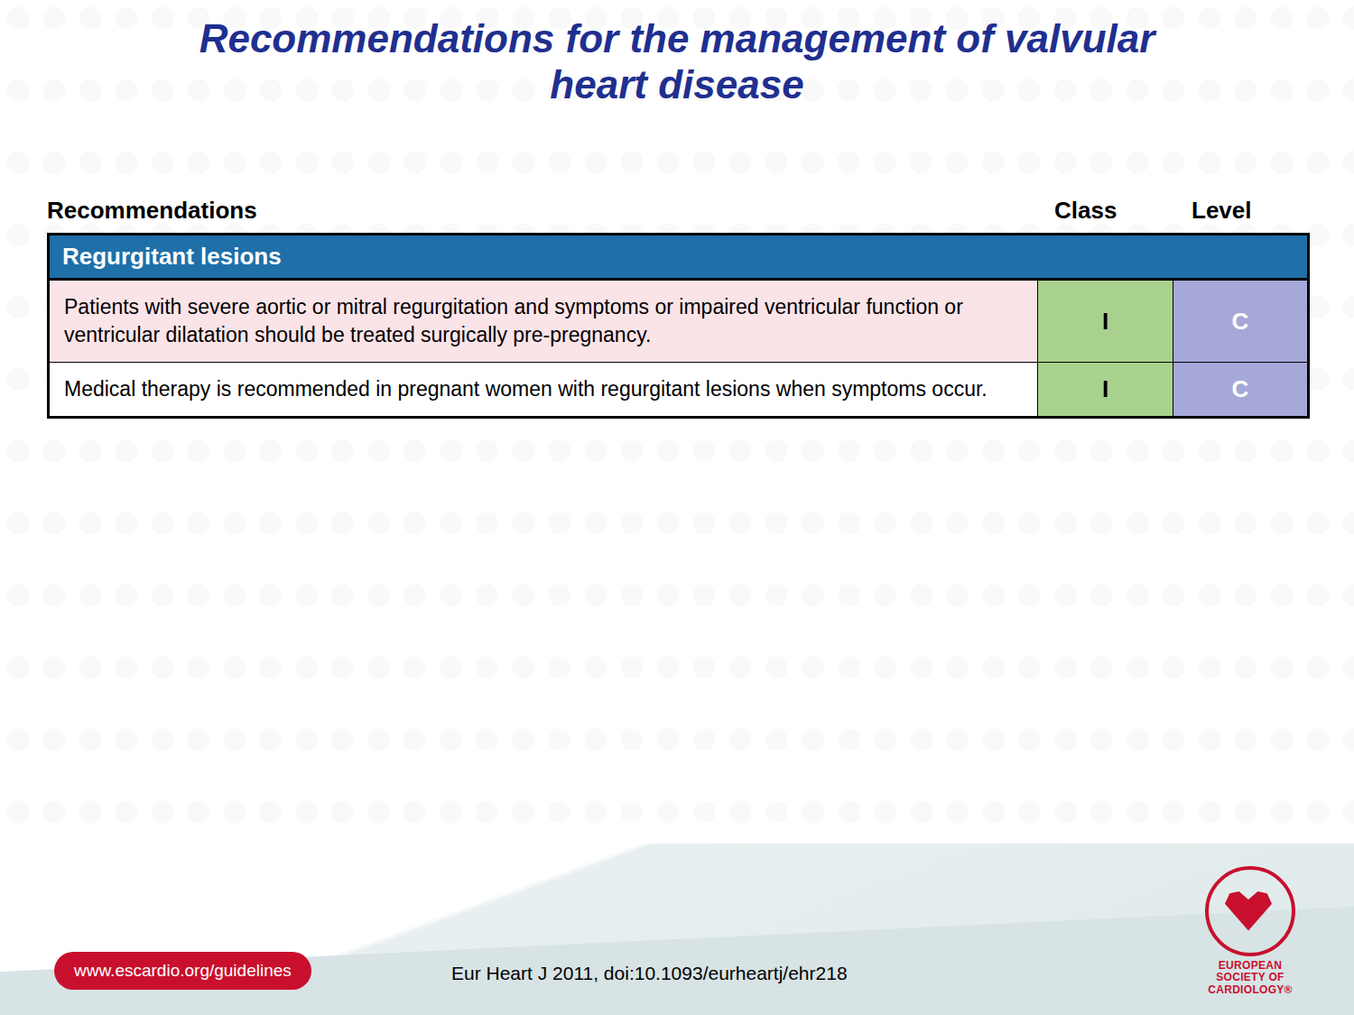Recommendations for the management of valvular
heart disease
Recommendations Class Level
| Regurgitant lesions |
| Patients with severe aortic or mitral regurgitation and symptoms or impaired ventricular function or ventricular dilatation should be treated surgically pre-pregnancy. | I | C |
| Medical therapy is recommended in pregnant women with regurgitant lesions when symptoms occur. | I | C |
www.escardio.org/guidelines
Eur Heart J 2011, doi:10.1093/eurheartj/ehr218
EUROPEAN
SOCIETY OF
CARDIOLOGY®